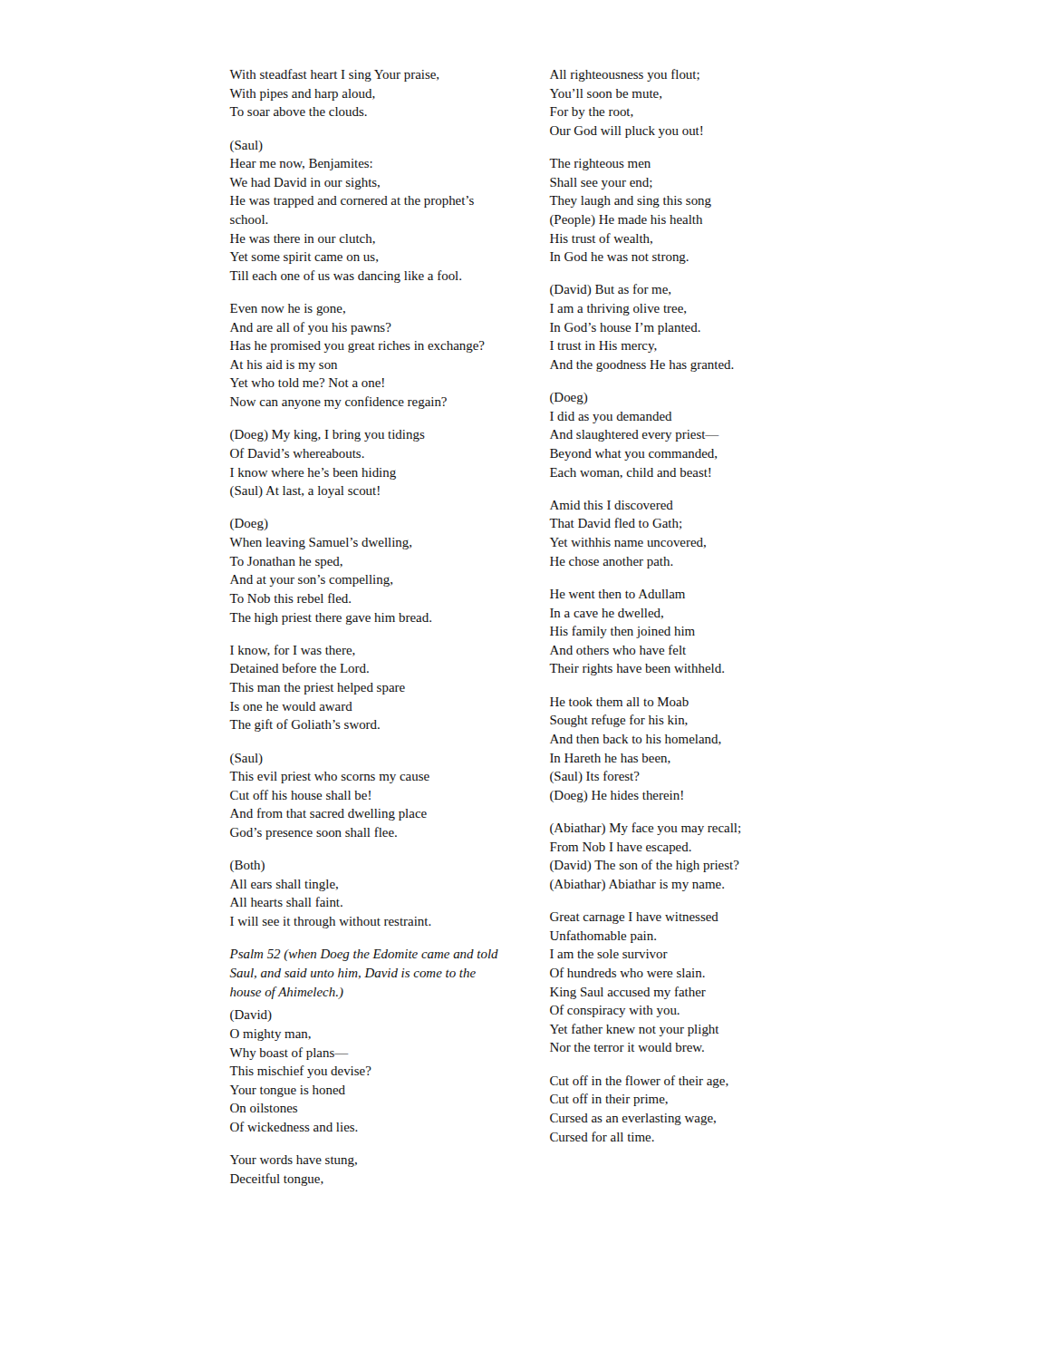With steadfast heart I sing Your praise,
With pipes and harp aloud,
To soar above the clouds.
(Saul)
Hear me now, Benjamites:
We had David in our sights,
He was trapped and cornered at the prophet’s school.
He was there in our clutch,
Yet some spirit came on us,
Till each one of us was dancing like a fool.
Even now he is gone,
And are all of you his pawns?
Has he promised you great riches in exchange?
At his aid is my son
Yet who told me? Not a one!
Now can anyone my confidence regain?
(Doeg) My king, I bring you tidings
Of David’s whereabouts.
I know where he’s been hiding
(Saul) At last, a loyal scout!
(Doeg)
When leaving Samuel’s dwelling,
To Jonathan he sped,
And at your son’s compelling,
To Nob this rebel fled.
The high priest there gave him bread.
I know, for I was there,
Detained before the Lord.
This man the priest helped spare
Is one he would award
The gift of Goliath’s sword.
(Saul)
This evil priest who scorns my cause
Cut off his house shall be!
And from that sacred dwelling place
God’s presence soon shall flee.
(Both)
All ears shall tingle,
All hearts shall faint.
I will see it through without restraint.
Psalm 52 (when Doeg the Edomite came and told Saul, and said unto him, David is come to the house of Ahimelech.)
(David)
O mighty man,
Why boast of plans—
This mischief you devise?
Your tongue is honed
On oilstones
Of wickedness and lies.
Your words have stung,
Deceitful tongue,
All righteousness you flout;
You’ll soon be mute,
For by the root,
Our God will pluck you out!
The righteous men
Shall see your end;
They laugh and sing this song
(People) He made his health
His trust of wealth,
In God he was not strong.
(David) But as for me,
I am a thriving olive tree,
In God’s house I’m planted.
I trust in His mercy,
And the goodness He has granted.
(Doeg)
I did as you demanded
And slaughtered every priest—
Beyond what you commanded,
Each woman, child and beast!
Amid this I discovered
That David fled to Gath;
Yet withhis name uncovered,
He chose another path.
He went then to Adullam
In a cave he dwelled,
His family then joined him
And others who have felt
Their rights have been withheld.
He took them all to Moab
Sought refuge for his kin,
And then back to his homeland,
In Hareth he has been,
(Saul) Its forest?
(Doeg) He hides therein!
(Abiathar) My face you may recall;
From Nob I have escaped.
(David) The son of the high priest?
(Abiathar) Abiathar is my name.
Great carnage I have witnessed
Unfathomable pain.
I am the sole survivor
Of hundreds who were slain.
King Saul accused my father
Of conspiracy with you.
Yet father knew not your plight
Nor the terror it would brew.
Cut off in the flower of their age,
Cut off in their prime,
Cursed as an everlasting wage,
Cursed for all time.